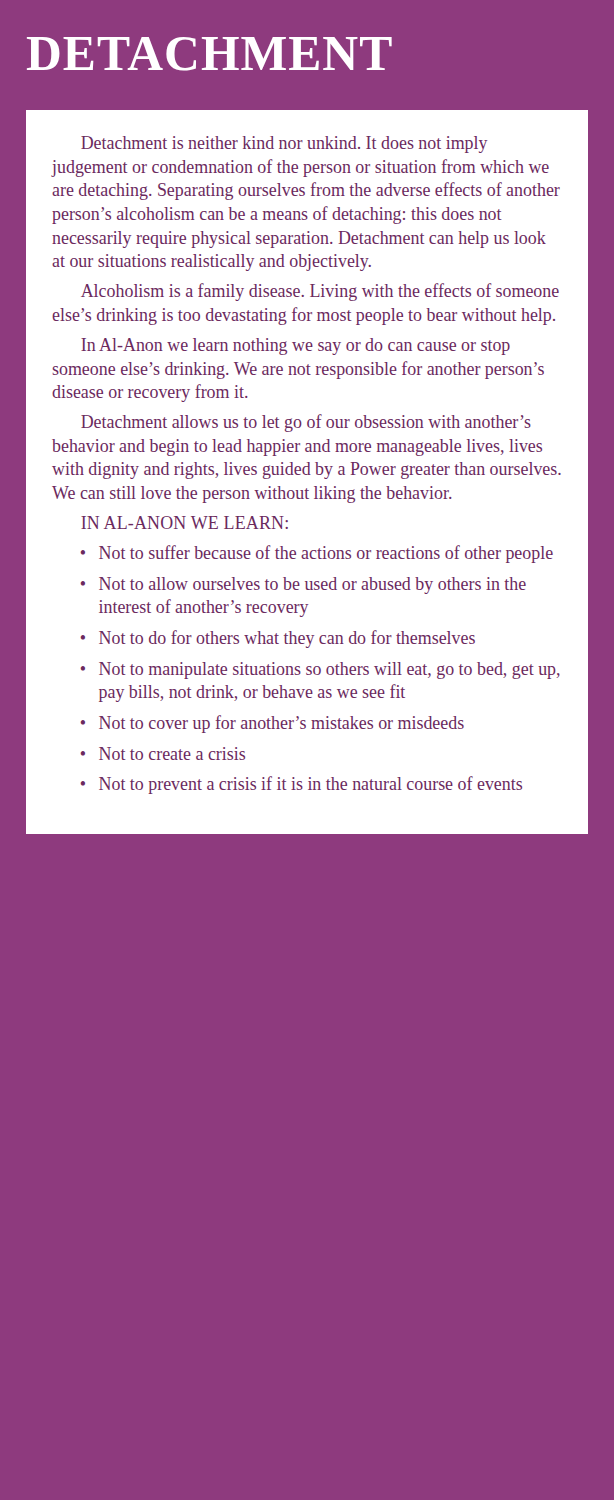DETACHMENT
Detachment is neither kind nor unkind. It does not imply judgement or condemnation of the person or situation from which we are detaching. Separating ourselves from the adverse effects of another person’s alcoholism can be a means of detaching: this does not necessarily require physical separation. Detachment can help us look at our situations realistically and objectively.
Alcoholism is a family disease. Living with the effects of someone else’s drinking is too devastating for most people to bear without help.
In Al-Anon we learn nothing we say or do can cause or stop someone else’s drinking. We are not responsible for another person’s disease or recovery from it.
Detachment allows us to let go of our obsession with another’s behavior and begin to lead happier and more manageable lives, lives with dignity and rights, lives guided by a Power greater than ourselves. We can still love the person without liking the behavior.
IN AL-ANON WE LEARN:
Not to suffer because of the actions or reactions of other people
Not to allow ourselves to be used or abused by others in the interest of another’s recovery
Not to do for others what they can do for themselves
Not to manipulate situations so others will eat, go to bed, get up, pay bills, not drink, or behave as we see fit
Not to cover up for another’s mistakes or misdeeds
Not to create a crisis
Not to prevent a crisis if it is in the natural course of events